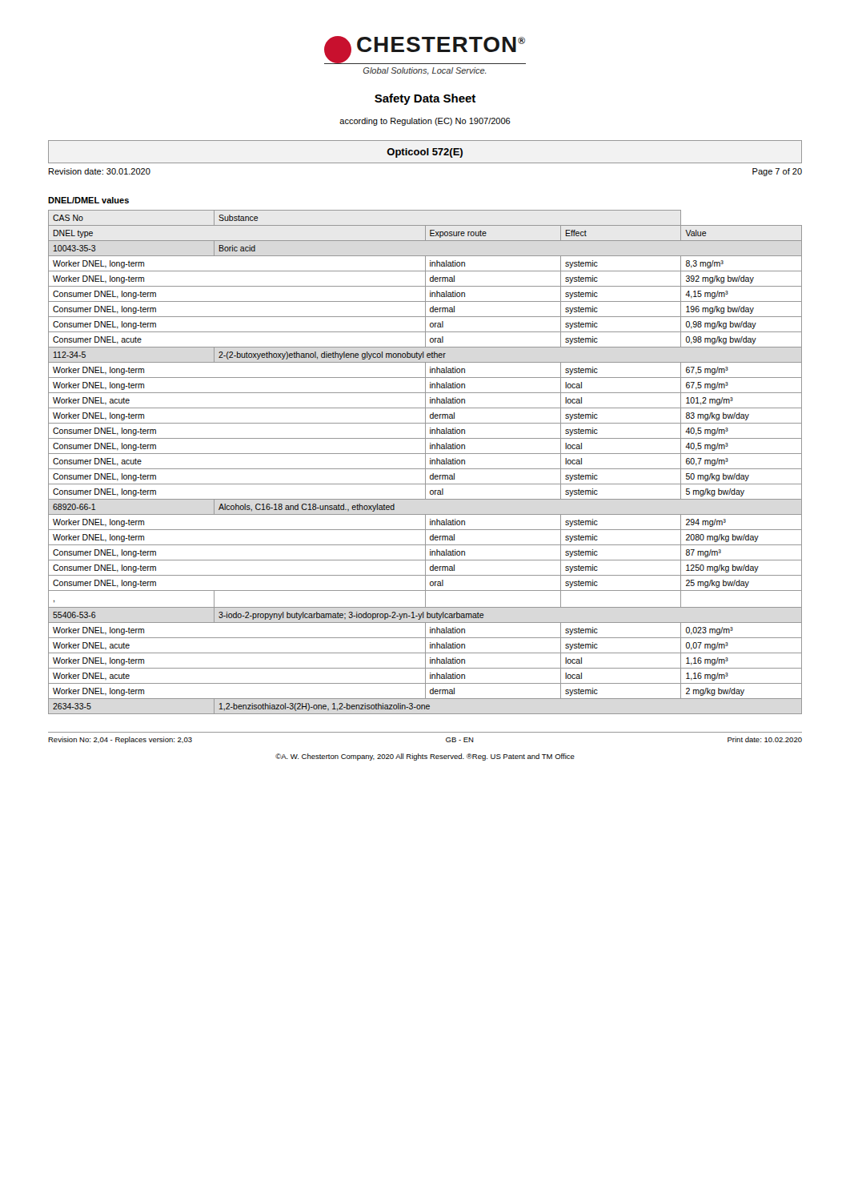CHESTERTON®
Global Solutions, Local Service.
Safety Data Sheet
according to Regulation (EC) No 1907/2006
Opticool 572(E)
Revision date: 30.01.2020 Page 7 of 20
DNEL/DMEL values
| CAS No | Substance |
| --- | --- |
| DNEL type | Exposure route | Effect | Value |
| 10043-35-3 | Boric acid |
| Worker DNEL, long-term | inhalation | systemic | 8,3 mg/m³ |
| Worker DNEL, long-term | dermal | systemic | 392 mg/kg bw/day |
| Consumer DNEL, long-term | inhalation | systemic | 4,15 mg/m³ |
| Consumer DNEL, long-term | dermal | systemic | 196 mg/kg bw/day |
| Consumer DNEL, long-term | oral | systemic | 0,98 mg/kg bw/day |
| Consumer DNEL, acute | oral | systemic | 0,98 mg/kg bw/day |
| 112-34-5 | 2-(2-butoxyethoxy)ethanol, diethylene glycol monobutyl ether |
| Worker DNEL, long-term | inhalation | systemic | 67,5 mg/m³ |
| Worker DNEL, long-term | inhalation | local | 67,5 mg/m³ |
| Worker DNEL, acute | inhalation | local | 101,2 mg/m³ |
| Worker DNEL, long-term | dermal | systemic | 83 mg/kg bw/day |
| Consumer DNEL, long-term | inhalation | systemic | 40,5 mg/m³ |
| Consumer DNEL, long-term | inhalation | local | 40,5 mg/m³ |
| Consumer DNEL, acute | inhalation | local | 60,7 mg/m³ |
| Consumer DNEL, long-term | dermal | systemic | 50 mg/kg bw/day |
| Consumer DNEL, long-term | oral | systemic | 5 mg/kg bw/day |
| 68920-66-1 | Alcohols, C16-18 and C18-unsatd., ethoxylated |
| Worker DNEL, long-term | inhalation | systemic | 294 mg/m³ |
| Worker DNEL, long-term | dermal | systemic | 2080 mg/kg bw/day |
| Consumer DNEL, long-term | inhalation | systemic | 87 mg/m³ |
| Consumer DNEL, long-term | dermal | systemic | 1250 mg/kg bw/day |
| Consumer DNEL, long-term | oral | systemic | 25 mg/kg bw/day |
| , | | | | |
| 55406-53-6 | 3-iodo-2-propynyl butylcarbamate; 3-iodoprop-2-yn-1-yl butylcarbamate |
| Worker DNEL, long-term | inhalation | systemic | 0,023 mg/m³ |
| Worker DNEL, acute | inhalation | systemic | 0,07 mg/m³ |
| Worker DNEL, long-term | inhalation | local | 1,16 mg/m³ |
| Worker DNEL, acute | inhalation | local | 1,16 mg/m³ |
| Worker DNEL, long-term | dermal | systemic | 2 mg/kg bw/day |
| 2634-33-5 | 1,2-benzisothiazol-3(2H)-one, 1,2-benzisothiazolin-3-one |
Revision No: 2,04 - Replaces version: 2,03 GB - EN Print date: 10.02.2020
©A. W. Chesterton Company, 2020 All Rights Reserved. ®Reg. US Patent and TM Office